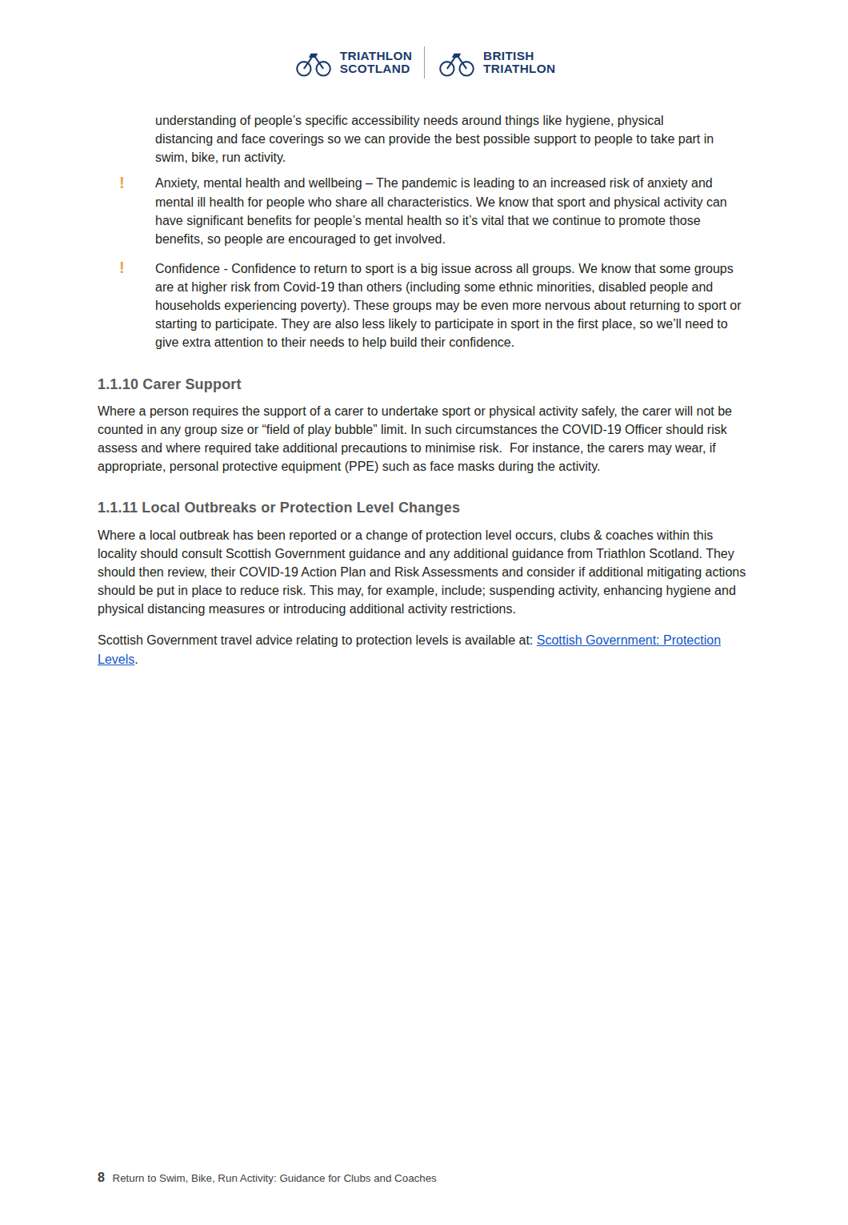TRIATHLON SCOTLAND
BRITISH TRIATHLON
understanding of people’s specific accessibility needs around things like hygiene, physical distancing and face coverings so we can provide the best possible support to people to take part in swim, bike, run activity.
Anxiety, mental health and wellbeing – The pandemic is leading to an increased risk of anxiety and mental ill health for people who share all characteristics. We know that sport and physical activity can have significant benefits for people’s mental health so it’s vital that we continue to promote those benefits, so people are encouraged to get involved.
Confidence - Confidence to return to sport is a big issue across all groups. We know that some groups are at higher risk from Covid-19 than others (including some ethnic minorities, disabled people and households experiencing poverty). These groups may be even more nervous about returning to sport or starting to participate. They are also less likely to participate in sport in the first place, so we’ll need to give extra attention to their needs to help build their confidence.
1.1.10 Carer Support
Where a person requires the support of a carer to undertake sport or physical activity safely, the carer will not be counted in any group size or “field of play bubble” limit. In such circumstances the COVID-19 Officer should risk assess and where required take additional precautions to minimise risk. For instance, the carers may wear, if appropriate, personal protective equipment (PPE) such as face masks during the activity.
1.1.11 Local Outbreaks or Protection Level Changes
Where a local outbreak has been reported or a change of protection level occurs, clubs & coaches within this locality should consult Scottish Government guidance and any additional guidance from Triathlon Scotland. They should then review, their COVID-19 Action Plan and Risk Assessments and consider if additional mitigating actions should be put in place to reduce risk. This may, for example, include; suspending activity, enhancing hygiene and physical distancing measures or introducing additional activity restrictions.
Scottish Government travel advice relating to protection levels is available at: Scottish Government: Protection Levels.
8 Return to Swim, Bike, Run Activity: Guidance for Clubs and Coaches